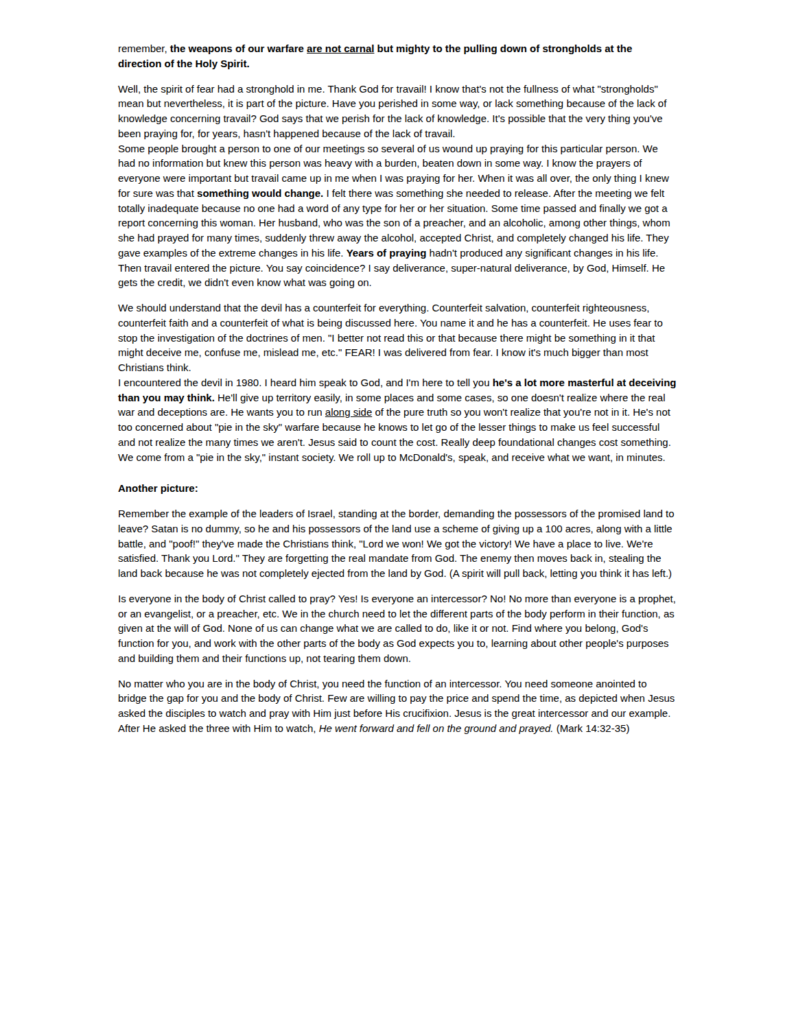remember, the weapons of our warfare are not carnal but mighty to the pulling down of strongholds at the direction of the Holy Spirit.
Well, the spirit of fear had a stronghold in me. Thank God for travail! I know that's not the fullness of what "strongholds" mean but nevertheless, it is part of the picture. Have you perished in some way, or lack something because of the lack of knowledge concerning travail? God says that we perish for the lack of knowledge. It's possible that the very thing you've been praying for, for years, hasn't happened because of the lack of travail.
Some people brought a person to one of our meetings so several of us wound up praying for this particular person. We had no information but knew this person was heavy with a burden, beaten down in some way. I know the prayers of everyone were important but travail came up in me when I was praying for her. When it was all over, the only thing I knew for sure was that something would change. I felt there was something she needed to release. After the meeting we felt totally inadequate because no one had a word of any type for her or her situation. Some time passed and finally we got a report concerning this woman. Her husband, who was the son of a preacher, and an alcoholic, among other things, whom she had prayed for many times, suddenly threw away the alcohol, accepted Christ, and completely changed his life. They gave examples of the extreme changes in his life. Years of praying hadn't produced any significant changes in his life. Then travail entered the picture. You say coincidence? I say deliverance, super-natural deliverance, by God, Himself. He gets the credit, we didn't even know what was going on.
We should understand that the devil has a counterfeit for everything. Counterfeit salvation, counterfeit righteousness, counterfeit faith and a counterfeit of what is being discussed here. You name it and he has a counterfeit. He uses fear to stop the investigation of the doctrines of men. "I better not read this or that because there might be something in it that might deceive me, confuse me, mislead me, etc." FEAR! I was delivered from fear. I know it's much bigger than most Christians think.
I encountered the devil in 1980. I heard him speak to God, and I'm here to tell you he's a lot more masterful at deceiving than you may think. He'll give up territory easily, in some places and some cases, so one doesn't realize where the real war and deceptions are. He wants you to run along side of the pure truth so you won't realize that you're not in it. He's not too concerned about "pie in the sky" warfare because he knows to let go of the lesser things to make us feel successful and not realize the many times we aren't. Jesus said to count the cost. Really deep foundational changes cost something. We come from a "pie in the sky," instant society. We roll up to McDonald's, speak, and receive what we want, in minutes.
Another picture:
Remember the example of the leaders of Israel, standing at the border, demanding the possessors of the promised land to leave? Satan is no dummy, so he and his possessors of the land use a scheme of giving up a 100 acres, along with a little battle, and "poof!" they've made the Christians think, "Lord we won! We got the victory! We have a place to live. We're satisfied. Thank you Lord." They are forgetting the real mandate from God. The enemy then moves back in, stealing the land back because he was not completely ejected from the land by God. (A spirit will pull back, letting you think it has left.)
Is everyone in the body of Christ called to pray? Yes! Is everyone an intercessor? No! No more than everyone is a prophet, or an evangelist, or a preacher, etc. We in the church need to let the different parts of the body perform in their function, as given at the will of God. None of us can change what we are called to do, like it or not. Find where you belong, God's function for you, and work with the other parts of the body as God expects you to, learning about other people's purposes and building them and their functions up, not tearing them down.
No matter who you are in the body of Christ, you need the function of an intercessor. You need someone anointed to bridge the gap for you and the body of Christ. Few are willing to pay the price and spend the time, as depicted when Jesus asked the disciples to watch and pray with Him just before His crucifixion. Jesus is the great intercessor and our example. After He asked the three with Him to watch, He went forward and fell on the ground and prayed. (Mark 14:32-35)